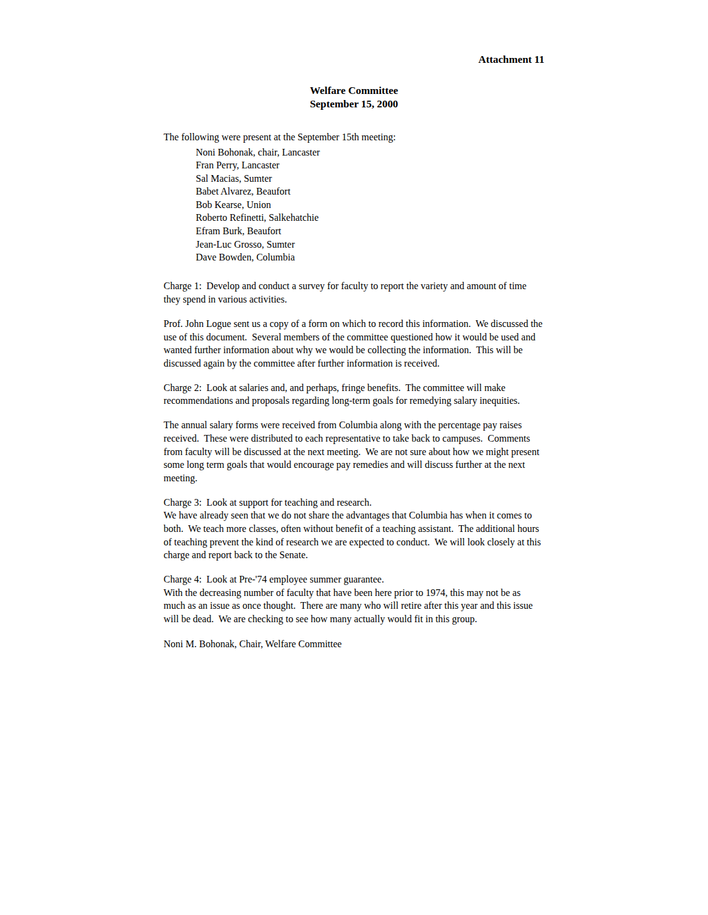Attachment 11
Welfare Committee
September 15, 2000
The following were present at the September 15th meeting:
Noni Bohonak, chair, Lancaster
Fran Perry, Lancaster
Sal Macias, Sumter
Babet Alvarez, Beaufort
Bob Kearse, Union
Roberto Refinetti, Salkehatchie
Efram Burk, Beaufort
Jean-Luc Grosso, Sumter
Dave Bowden, Columbia
Charge 1: Develop and conduct a survey for faculty to report the variety and amount of time they spend in various activities.
Prof. John Logue sent us a copy of a form on which to record this information. We discussed the use of this document. Several members of the committee questioned how it would be used and wanted further information about why we would be collecting the information. This will be discussed again by the committee after further information is received.
Charge 2: Look at salaries and, and perhaps, fringe benefits. The committee will make recommendations and proposals regarding long-term goals for remedying salary inequities.
The annual salary forms were received from Columbia along with the percentage pay raises received. These were distributed to each representative to take back to campuses. Comments from faculty will be discussed at the next meeting. We are not sure about how we might present some long term goals that would encourage pay remedies and will discuss further at the next meeting.
Charge 3: Look at support for teaching and research.
We have already seen that we do not share the advantages that Columbia has when it comes to both. We teach more classes, often without benefit of a teaching assistant. The additional hours of teaching prevent the kind of research we are expected to conduct. We will look closely at this charge and report back to the Senate.
Charge 4: Look at Pre-'74 employee summer guarantee.
With the decreasing number of faculty that have been here prior to 1974, this may not be as much as an issue as once thought. There are many who will retire after this year and this issue will be dead. We are checking to see how many actually would fit in this group.
Noni M. Bohonak, Chair, Welfare Committee